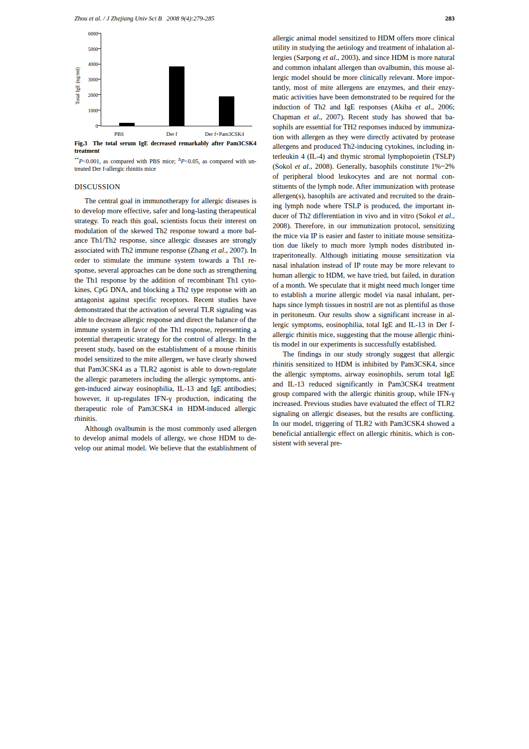Zhou et al. / J Zhejiang Univ Sci B 2008 9(4):279-285 283
Total IgE (ng/ml)
6000
5000
4000
3000
2000
1000
0
**
**Δ
PBS Der f Der f+Pam3CSK4
Fig.3 The total serum IgE decreased remarkably after Pam3CSK4 treatment **P<0.001, as compared with PBS mice; ΔP<0.05, as compared with untreated Der f-allergic rhinitis mice
DISCUSSION
The central goal in immunotherapy for allergic diseases is to develop more effective, safer and long-lasting therapeutical strategy. To reach this goal, scientists focus their interest on modulation of the skewed Th2 response toward a more balance Th1/Th2 response, since allergic diseases are strongly associated with Th2 immune response (Zhang et al., 2007). In order to stimulate the immune system towards a Th1 response, several approaches can be done such as strengthening the Th1 response by the addition of recombinant Th1 cytokines, CpG DNA, and blocking a Th2 type response with an antagonist against specific receptors. Recent studies have demonstrated that the activation of several TLR signaling was able to decrease allergic response and direct the balance of the immune system in favor of the Th1 response, representing a potential therapeutic strategy for the control of allergy. In the present study, based on the establishment of a mouse rhinitis model sensitized to the mite allergen, we have clearly showed that Pam3CSK4 as a TLR2 agonist is able to down-regulate the allergic parameters including the allergic symptoms, antigen-induced airway eosinophilia, IL-13 and IgE antibodies; however, it up-regulates IFN-γ production, indicating the therapeutic role of Pam3CSK4 in HDM-induced allergic rhinitis.
Although ovalbumin is the most commonly used allergen to develop animal models of allergy, we chose HDM to develop our animal model. We believe that the establishment of allergic animal model sensitized to HDM offers more clinical utility in studying the aetiology and treatment of inhalation allergies (Sarpong et al., 2003), and since HDM is more natural and common inhalant allergen than ovalbumin, this mouse allergic model should be more clinically relevant. More importantly, most of mite allergens are enzymes, and their enzymatic activities have been demonstrated to be required for the induction of Th2 and IgE responses (Akiba et al., 2006; Chapman et al., 2007). Recent study has showed that basophils are essential for TH2 responses induced by immunization with allergen as they were directly activated by protease allergens and produced Th2-inducing cytokines, including interleukin 4 (IL-4) and thymic stromal lymphopoietin (TSLP) (Sokol et al., 2008). Generally, basophils constitute 1%~2% of peripheral blood leukocytes and are not normal constituents of the lymph node. After immunization with protease allergen(s), basophils are activated and recruited to the draining lymph node where TSLP is produced, the important inducer of Th2 differentiation in vivo and in vitro (Sokol et al., 2008). Therefore, in our immunization protocol, sensitizing the mice via IP is easier and faster to initiate mouse sensitization due likely to much more lymph nodes distributed intraperitoneally. Although initiating mouse sensitization via nasal inhalation instead of IP route may be more relevant to human allergic to HDM, we have tried, but failed, in duration of a month. We speculate that it might need much longer time to establish a murine allergic model via nasal inhalant, perhaps since lymph tissues in nostril are not as plentiful as those in peritoneum. Our results show a significant increase in allergic symptoms, eosinophilia, total IgE and IL-13 in Der f-allergic rhinitis mice, suggesting that the mouse allergic rhinitis model in our experiments is successfully established.
The findings in our study strongly suggest that allergic rhinitis sensitized to HDM is inhibited by Pam3CSK4, since the allergic symptoms, airway eosinophils, serum total IgE and IL-13 reduced significantly in Pam3CSK4 treatment group compared with the allergic rhinitis group, while IFN-γ increased. Previous studies have evaluated the effect of TLR2 signaling on allergic diseases, but the results are conflicting. In our model, triggering of TLR2 with Pam3CSK4 showed a beneficial antiallergic effect on allergic rhinitis, which is consistent with several pre-